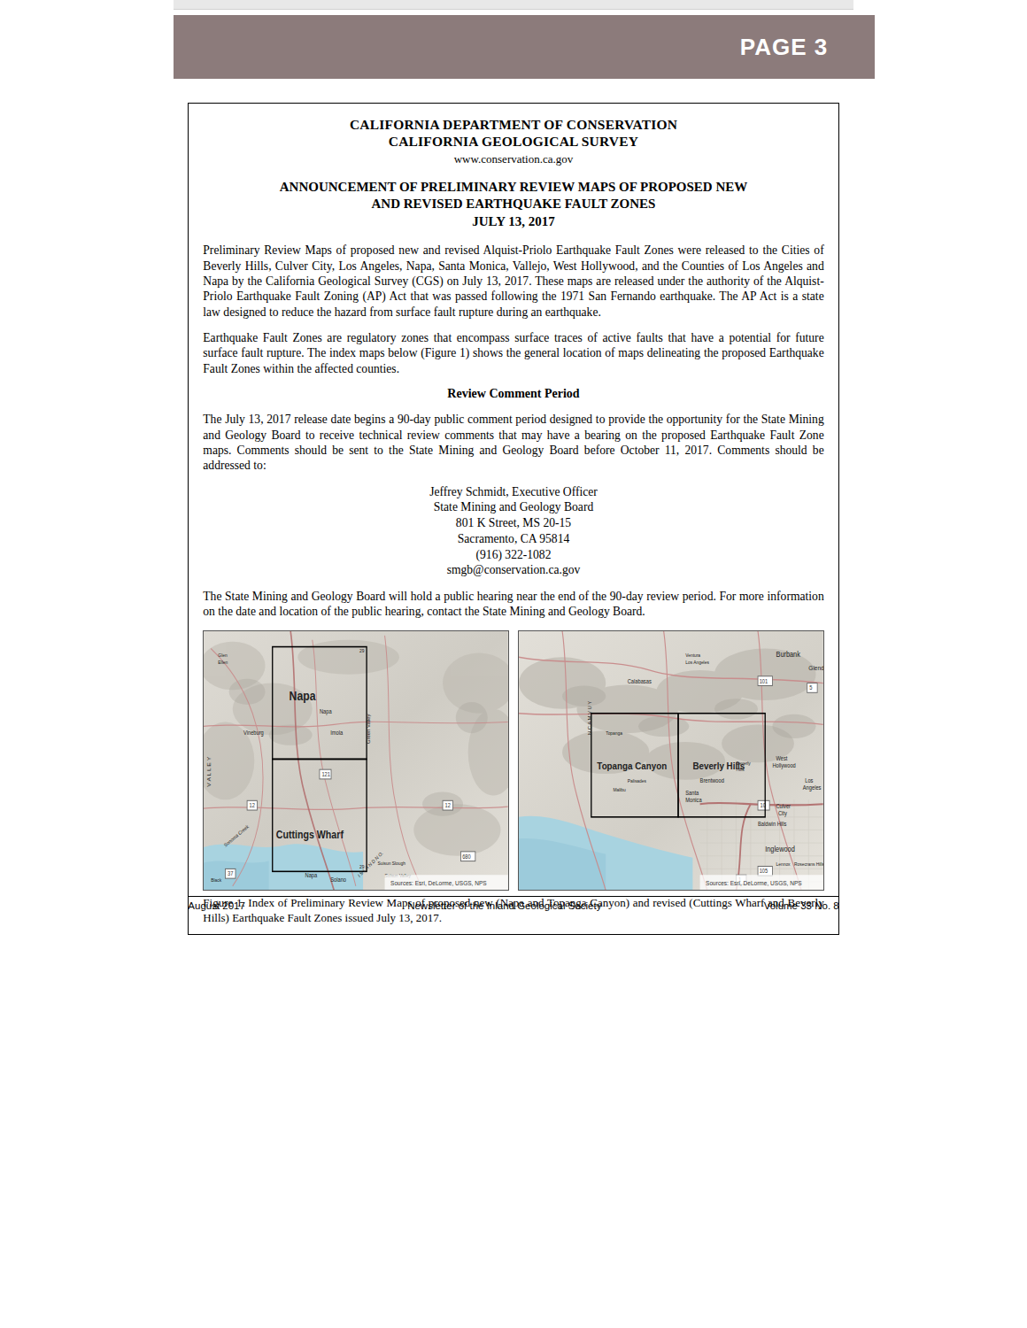PAGE 3
CALIFORNIA DEPARTMENT OF CONSERVATION
CALIFORNIA GEOLOGICAL SURVEY
www.conservation.ca.gov
ANNOUNCEMENT OF PRELIMINARY REVIEW MAPS OF PROPOSED NEW
AND REVISED EARTHQUAKE FAULT ZONES
JULY 13, 2017
Preliminary Review Maps of proposed new and revised Alquist-Priolo Earthquake Fault Zones were released to the Cities of Beverly Hills, Culver City, Los Angeles, Napa, Santa Monica, Vallejo, West Hollywood, and the Counties of Los Angeles and Napa by the California Geological Survey (CGS) on July 13, 2017. These maps are released under the authority of the Alquist-Priolo Earthquake Fault Zoning (AP) Act that was passed following the 1971 San Fernando earthquake. The AP Act is a state law designed to reduce the hazard from surface fault rupture during an earthquake.
Earthquake Fault Zones are regulatory zones that encompass surface traces of active faults that have a potential for future surface fault rupture. The index maps below (Figure 1) shows the general location of maps delineating the proposed Earthquake Fault Zones within the affected counties.
Review Comment Period
The July 13, 2017 release date begins a 90-day public comment period designed to provide the opportunity for the State Mining and Geology Board to receive technical review comments that may have a bearing on the proposed Earthquake Fault Zone maps. Comments should be sent to the State Mining and Geology Board before October 11, 2017. Comments should be addressed to:
Jeffrey Schmidt, Executive Officer
State Mining and Geology Board
801 K Street, MS 20-15
Sacramento, CA 95814
(916) 322-1082
smgb@conservation.ca.gov
The State Mining and Geology Board will hold a public hearing near the end of the 90-day review period. For more information on the date and location of the public hearing, contact the State Mining and Geology Board.
121 12 12 680 37 Napa Cuttings Wharf Napa Imola Vineburg Napa Solano Green Valley Glen Ellen V A L L E Y Sonoma Creek Suisun Slough Suisun Valley Black I S L A N D N O. 29 29 Sources: Esri, DeLorme, USGS, NPS
101 5 10 105 1 Topanga Canyon Beverly Hills Beverly Hills Brentwood Santa Monica West Hollywood Los Angeles Culver City Baldwin Hills Inglewood Lennox Rosecrans Hills Palisades Malibu Topanga Calabasas Burbank Glendale Ventura Los Angeles N C A M V U Y Sources: Esri, DeLorme, USGS, NPS
Figure 1. Index of Preliminary Review Maps of proposed new (Napa and Topanga Canyon) and revised (Cuttings Wharf and Beverly Hills) Earthquake Fault Zones issued July 13, 2017.
August 2017 Newsletter of the Inland Geological Society Volume 33 No. 8